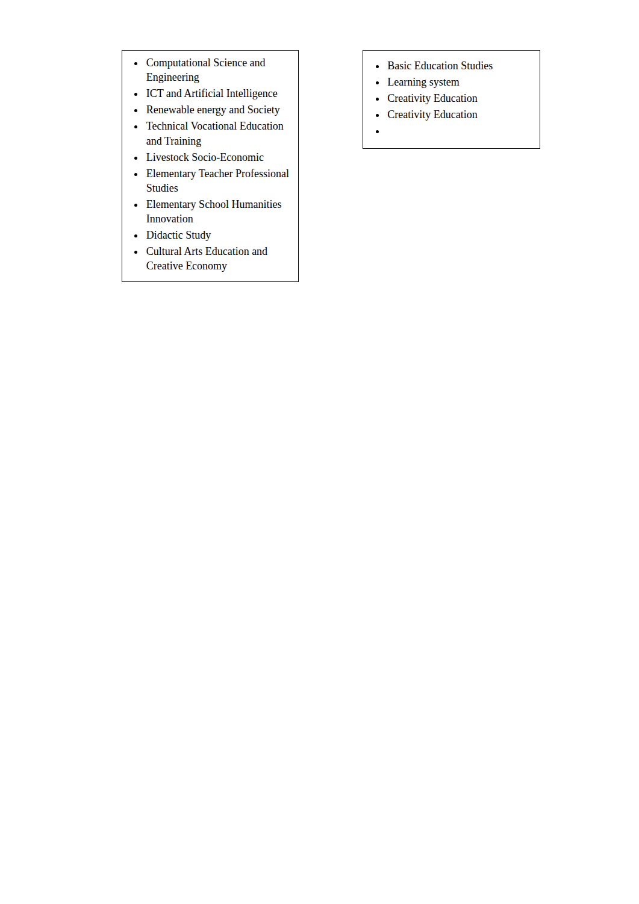Computational Science and Engineering
ICT and Artificial Intelligence
Renewable energy and Society
Technical Vocational Education and Training
Livestock Socio-Economic
Elementary Teacher Professional Studies
Elementary School Humanities Innovation
Didactic Study
Cultural Arts Education and Creative Economy
Basic Education Studies
Learning system
Creativity Education
Creativity Education